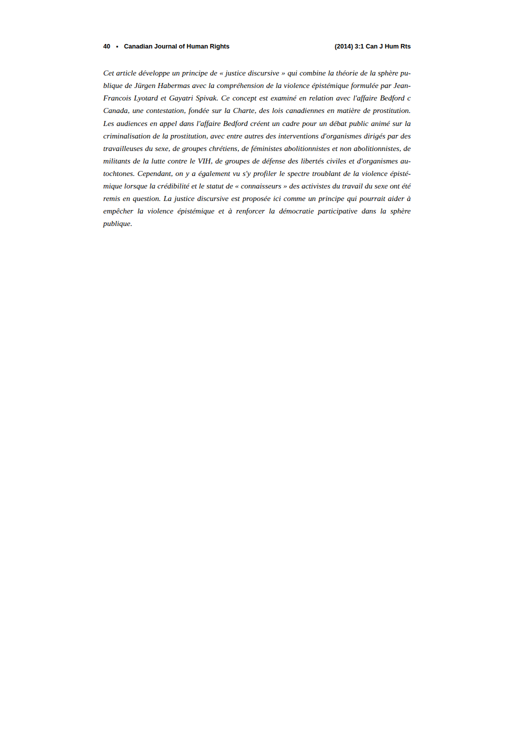40▪Canadian Journal of Human Rights (2014) 3:1 Can J Hum Rts
Cet article développe un principe de « justice discursive » qui combine la théorie de la sphère publique de Jürgen Habermas avec la compréhension de la violence épistémique formulée par Jean-Francois Lyotard et Gayatri Spivak. Ce concept est examiné en relation avec l'affaire Bedford c Canada, une contestation, fondée sur la Charte, des lois canadiennes en matière de prostitution. Les audiences en appel dans l'affaire Bedford créent un cadre pour un débat public animé sur la criminalisation de la prostitution, avec entre autres des interventions d'organismes dirigés par des travailleuses du sexe, de groupes chrétiens, de féministes abolitionnistes et non abolitionnistes, de militants de la lutte contre le VIH, de groupes de défense des libertés civiles et d'organismes autochtones. Cependant, on y a également vu s'y profiler le spectre troublant de la violence épistémique lorsque la crédibilité et le statut de « connaisseurs » des activistes du travail du sexe ont été remis en question. La justice discursive est proposée ici comme un principe qui pourrait aider à empêcher la violence épistémique et à renforcer la démocratie participative dans la sphère publique.